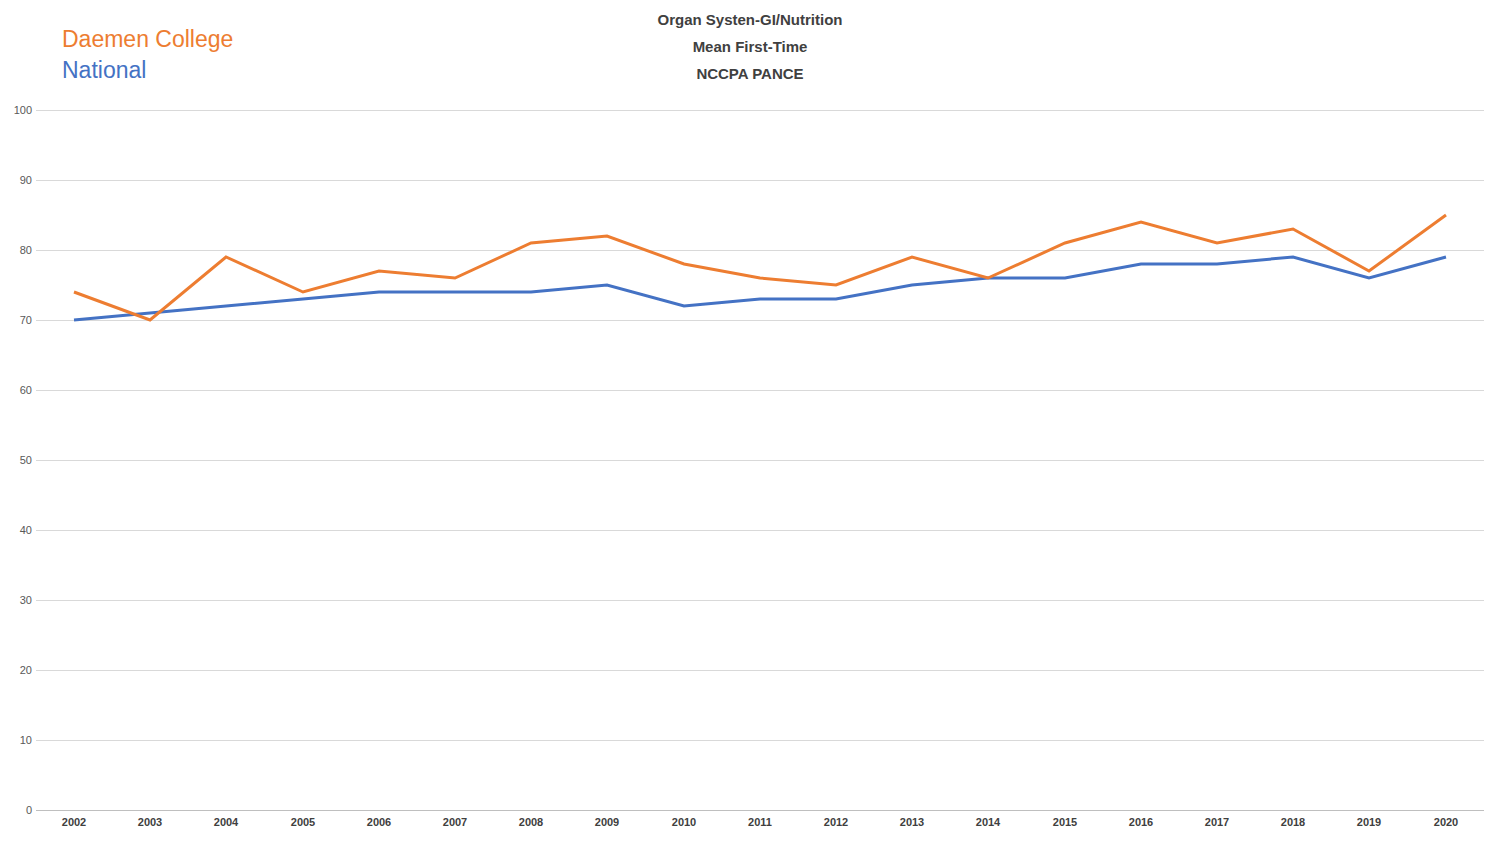Daemen College
National
Organ Systen-GI/Nutrition
Mean First-Time
NCCPA PANCE
100
90
80
70
60
50
40
30
20
10
0
2002
2003
2004
2005
2006
2007
2008
2009
2010
2011
2012
2013
2014
2015
2016
2017
2018
2019
2020